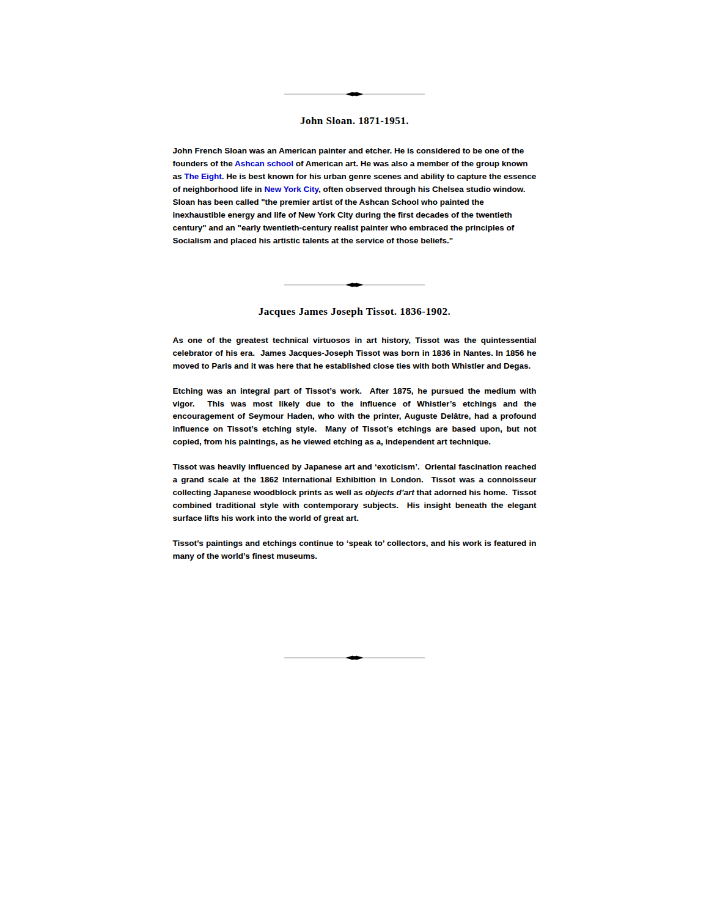John Sloan. 1871-1951.
John French Sloan was an American painter and etcher. He is considered to be one of the founders of the Ashcan school of American art. He was also a member of the group known as The Eight. He is best known for his urban genre scenes and ability to capture the essence of neighborhood life in New York City, often observed through his Chelsea studio window. Sloan has been called "the premier artist of the Ashcan School who painted the inexhaustible energy and life of New York City during the first decades of the twentieth century" and an "early twentieth-century realist painter who embraced the principles of Socialism and placed his artistic talents at the service of those beliefs."
Jacques James Joseph Tissot. 1836-1902.
As one of the greatest technical virtuosos in art history, Tissot was the quintessential celebrator of his era. James Jacques-Joseph Tissot was born in 1836 in Nantes. In 1856 he moved to Paris and it was here that he established close ties with both Whistler and Degas.
Etching was an integral part of Tissot’s work. After 1875, he pursued the medium with vigor. This was most likely due to the influence of Whistler’s etchings and the encouragement of Seymour Haden, who with the printer, Auguste Delâtre, had a profound influence on Tissot’s etching style. Many of Tissot’s etchings are based upon, but not copied, from his paintings, as he viewed etching as a, independent art technique.
Tissot was heavily influenced by Japanese art and ‘exoticism’. Oriental fascination reached a grand scale at the 1862 International Exhibition in London. Tissot was a connoisseur collecting Japanese woodblock prints as well as objects d’art that adorned his home. Tissot combined traditional style with contemporary subjects. His insight beneath the elegant surface lifts his work into the world of great art.
Tissot’s paintings and etchings continue to ‘speak to’ collectors, and his work is featured in many of the world’s finest museums.